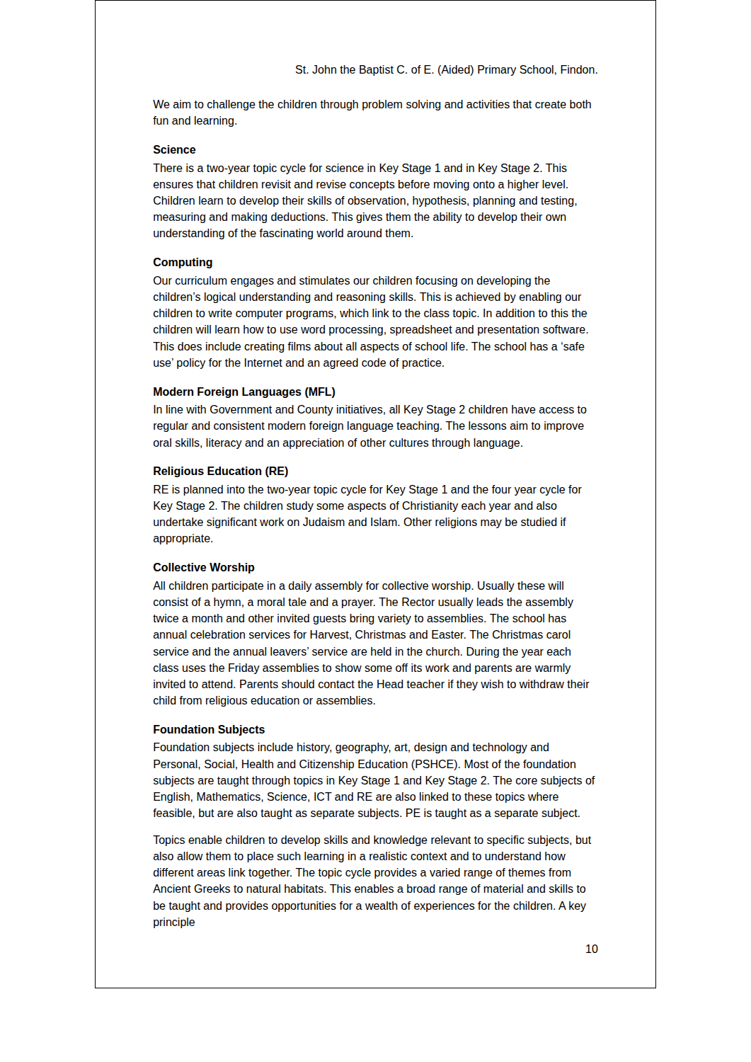St. John the Baptist C. of E. (Aided) Primary School, Findon.
We aim to challenge the children through problem solving and activities that create both fun and learning.
Science
There is a two-year topic cycle for science in Key Stage 1 and in Key Stage 2. This ensures that children revisit and revise concepts before moving onto a higher level. Children learn to develop their skills of observation, hypothesis, planning and testing, measuring and making deductions. This gives them the ability to develop their own understanding of the fascinating world around them.
Computing
Our curriculum engages and stimulates our children focusing on developing the children’s logical understanding and reasoning skills. This is achieved by enabling our children to write computer programs, which link to the class topic. In addition to this the children will learn how to use word processing, spreadsheet and presentation software. This does include creating films about all aspects of school life. The school has a ‘safe use’ policy for the Internet and an agreed code of practice.
Modern Foreign Languages (MFL)
In line with Government and County initiatives, all Key Stage 2 children have access to regular and consistent modern foreign language teaching. The lessons aim to improve oral skills, literacy and an appreciation of other cultures through language.
Religious Education (RE)
RE is planned into the two-year topic cycle for Key Stage 1 and the four year cycle for Key Stage 2. The children study some aspects of Christianity each year and also undertake significant work on Judaism and Islam. Other religions may be studied if appropriate.
Collective Worship
All children participate in a daily assembly for collective worship. Usually these will consist of a hymn, a moral tale and a prayer. The Rector usually leads the assembly twice a month and other invited guests bring variety to assemblies. The school has annual celebration services for Harvest, Christmas and Easter. The Christmas carol service and the annual leavers’ service are held in the church. During the year each class uses the Friday assemblies to show some off its work and parents are warmly invited to attend. Parents should contact the Head teacher if they wish to withdraw their child from religious education or assemblies.
Foundation Subjects
Foundation subjects include history, geography, art, design and technology and Personal, Social, Health and Citizenship Education (PSHCE). Most of the foundation subjects are taught through topics in Key Stage 1 and Key Stage 2. The core subjects of English, Mathematics, Science, ICT and RE are also linked to these topics where feasible, but are also taught as separate subjects. PE is taught as a separate subject.
Topics enable children to develop skills and knowledge relevant to specific subjects, but also allow them to place such learning in a realistic context and to understand how different areas link together. The topic cycle provides a varied range of themes from Ancient Greeks to natural habitats. This enables a broad range of material and skills to be taught and provides opportunities for a wealth of experiences for the children. A key principle
10